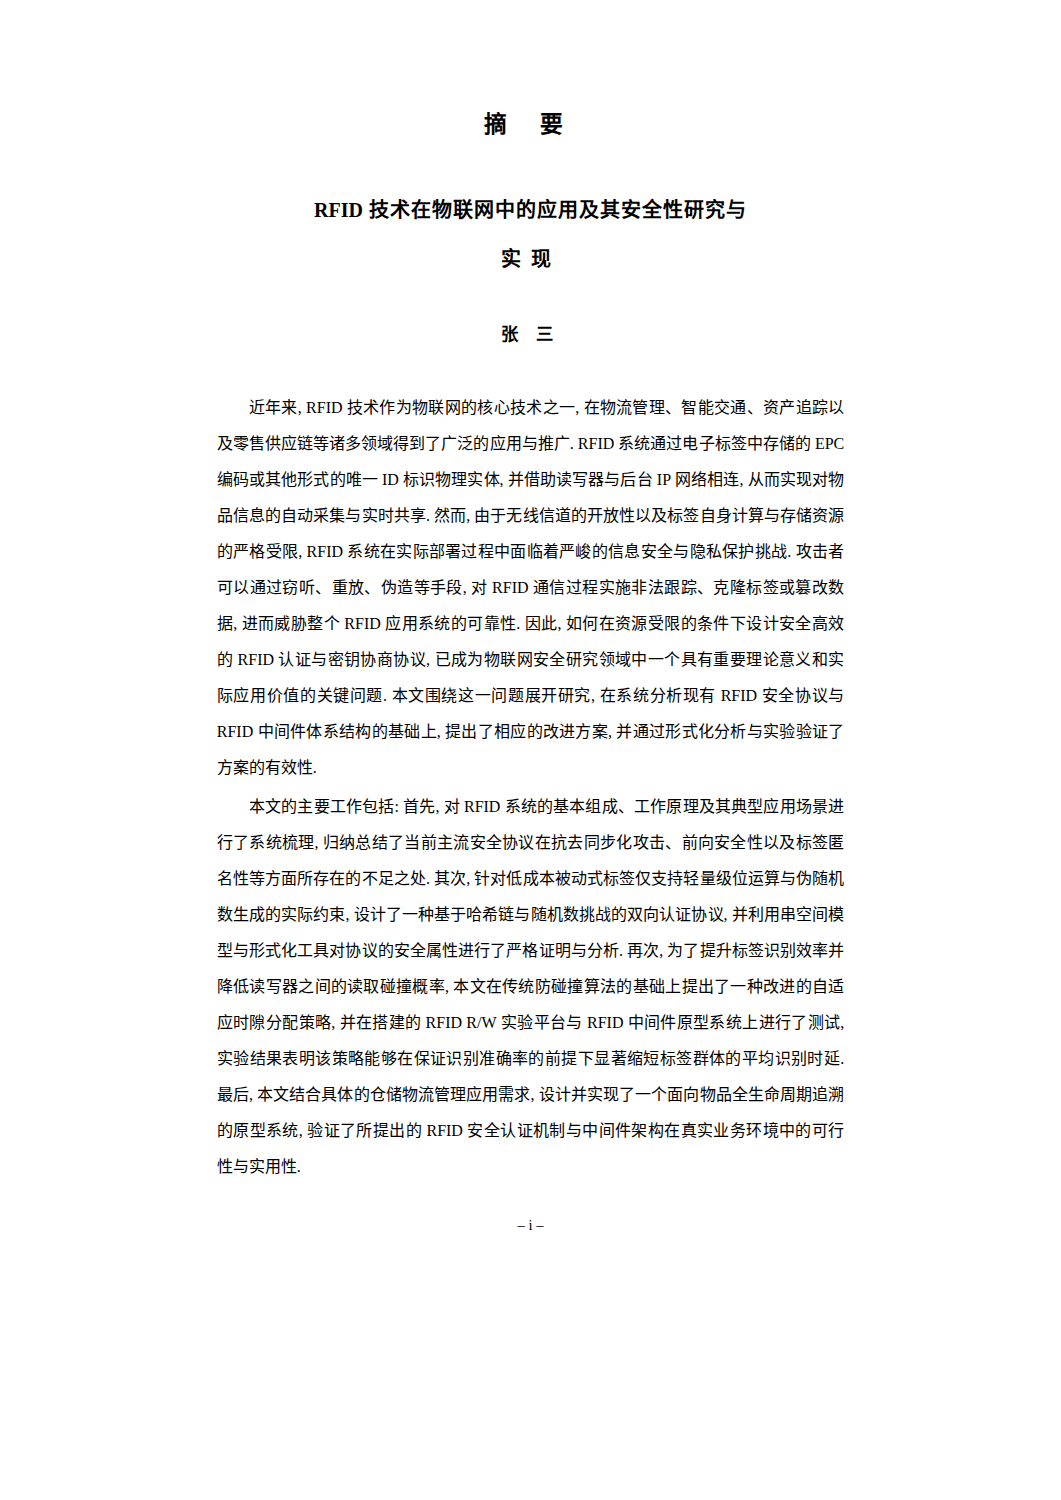摘 要
RFID 技术在物联网中的应用及其安全性研究与
实现
张 三
近年来, RFID 技术作为物联网的核心技术之一, 在物流管理、智能交通、资产追踪以及零售供应链等诸多领域得到了广泛的应用与推广. RFID 系统通过电子标签中存储的 EPC 编码或其他形式的唯一 ID 标识物理实体, 并借助读写器与后台 IP 网络相连, 从而实现对物品信息的自动采集与实时共享. 然而, 由于无线信道的开放性以及标签自身计算与存储资源的严格受限, RFID 系统在实际部署过程中面临着严峻的信息安全与隐私保护挑战. 攻击者可以通过窃听、重放、伪造等手段, 对 RFID 通信过程实施非法跟踪、克隆标签或篡改数据, 进而威胁整个 RFID 应用系统的可靠性. 因此, 如何在资源受限的条件下设计安全高效的 RFID 认证与密钥协商协议, 已成为物联网安全研究领域中一个具有重要理论意义和实际应用价值的关键问题. 本文围绕这一问题展开研究, 在系统分析现有 RFID 安全协议与 RFID 中间件体系结构的基础上, 提出了相应的改进方案, 并通过形式化分析与实验验证了方案的有效性.
本文的主要工作包括: 首先, 对 RFID 系统的基本组成、工作原理及其典型应用场景进行了系统梳理, 归纳总结了当前主流安全协议在抗去同步化攻击、前向安全性以及标签匿名性等方面所存在的不足之处. 其次, 针对低成本被动式标签仅支持轻量级位运算与伪随机数生成的实际约束, 设计了一种基于哈希链与随机数挑战的双向认证协议, 并利用串空间模型与形式化工具对协议的安全属性进行了严格证明与分析. 再次, 为了提升标签识别效率并降低读写器之间的读取碰撞概率, 本文在传统防碰撞算法的基础上提出了一种改进的自适应时隙分配策略, 并在搭建的 RFID R/W 实验平台与 RFID 中间件原型系统上进行了测试, 实验结果表明该策略能够在保证识别准确率的前提下显著缩短标签群体的平均识别时延. 最后, 本文结合具体的仓储物流管理应用需求, 设计并实现了一个面向物品全生命周期追溯的原型系统, 验证了所提出的 RFID 安全认证机制与中间件架构在真实业务环境中的可行性与实用性.
– i –